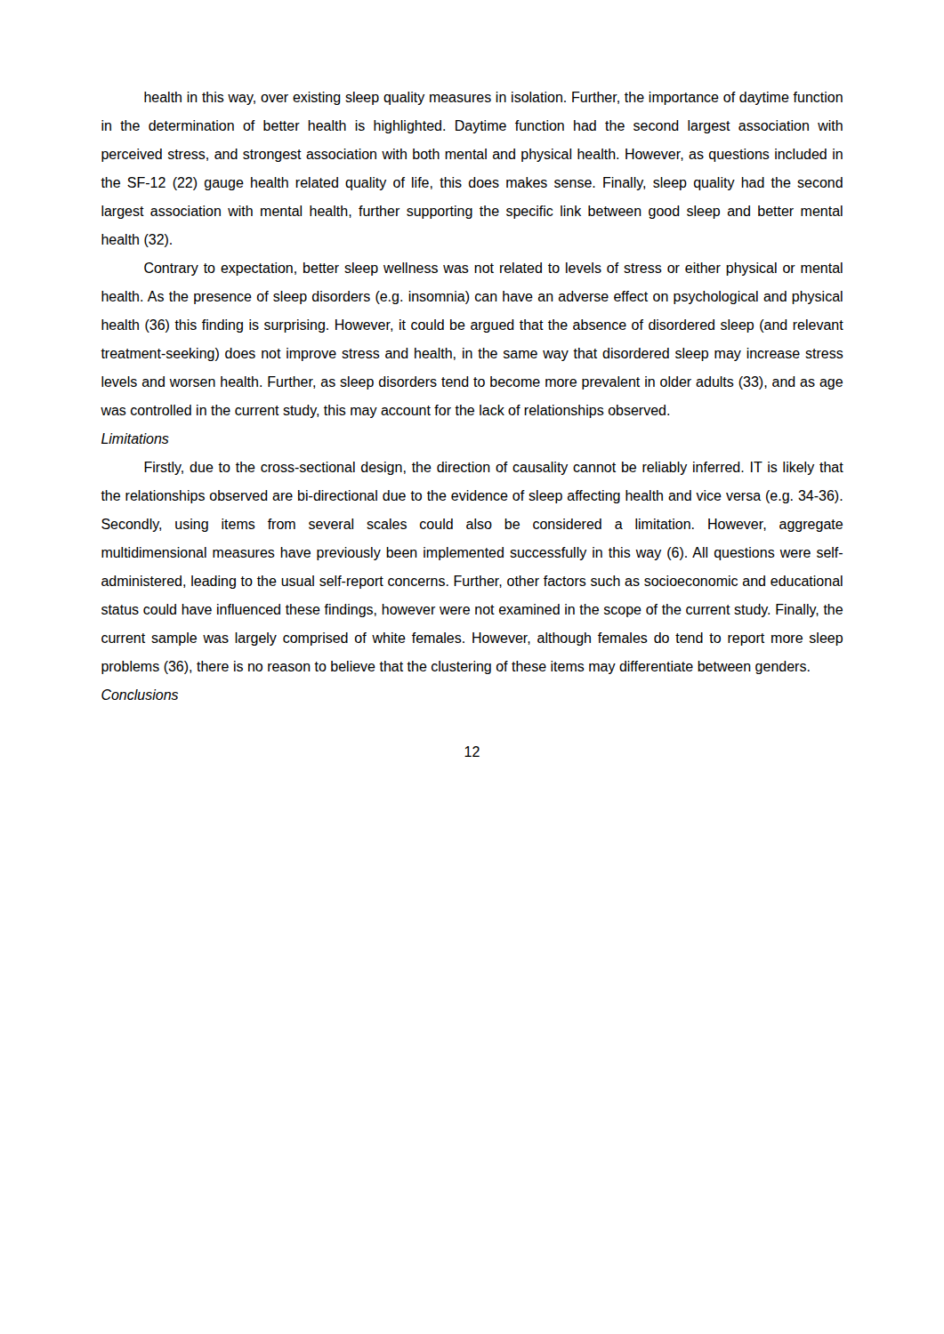health in this way, over existing sleep quality measures in isolation. Further, the importance of daytime function in the determination of better health is highlighted. Daytime function had the second largest association with perceived stress, and strongest association with both mental and physical health. However, as questions included in the SF-12 (22) gauge health related quality of life, this does makes sense. Finally, sleep quality had the second largest association with mental health, further supporting the specific link between good sleep and better mental health (32).
Contrary to expectation, better sleep wellness was not related to levels of stress or either physical or mental health. As the presence of sleep disorders (e.g. insomnia) can have an adverse effect on psychological and physical health (36) this finding is surprising. However, it could be argued that the absence of disordered sleep (and relevant treatment-seeking) does not improve stress and health, in the same way that disordered sleep may increase stress levels and worsen health. Further, as sleep disorders tend to become more prevalent in older adults (33), and as age was controlled in the current study, this may account for the lack of relationships observed.
Limitations
Firstly, due to the cross-sectional design, the direction of causality cannot be reliably inferred. IT is likely that the relationships observed are bi-directional due to the evidence of sleep affecting health and vice versa (e.g. 34-36). Secondly, using items from several scales could also be considered a limitation. However, aggregate multidimensional measures have previously been implemented successfully in this way (6). All questions were self-administered, leading to the usual self-report concerns. Further, other factors such as socioeconomic and educational status could have influenced these findings, however were not examined in the scope of the current study. Finally, the current sample was largely comprised of white females. However, although females do tend to report more sleep problems (36), there is no reason to believe that the clustering of these items may differentiate between genders.
Conclusions
12